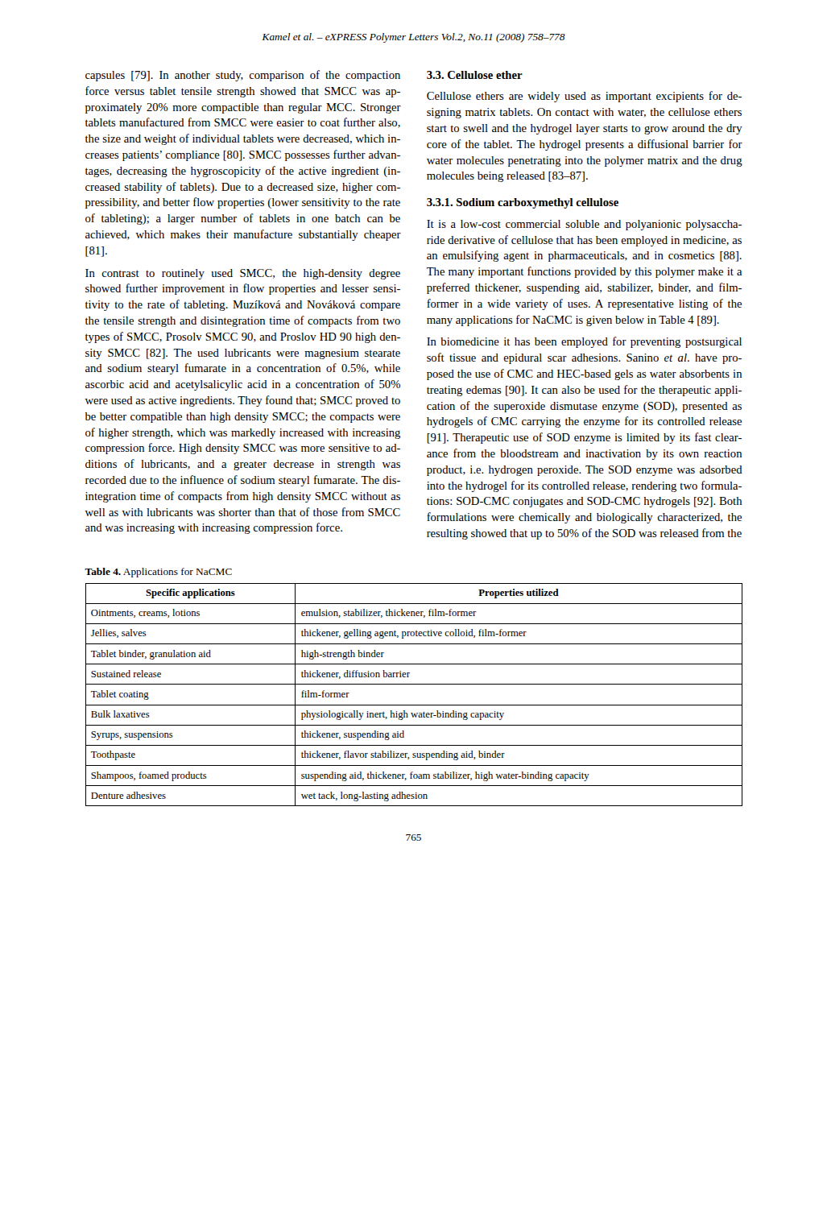Kamel et al. – eXPRESS Polymer Letters Vol.2, No.11 (2008) 758–778
capsules [79]. In another study, comparison of the compaction force versus tablet tensile strength showed that SMCC was approximately 20% more compactible than regular MCC. Stronger tablets manufactured from SMCC were easier to coat further also, the size and weight of individual tablets were decreased, which increases patients’ compliance [80]. SMCC possesses further advantages, decreasing the hygroscopicity of the active ingredient (increased stability of tablets). Due to a decreased size, higher compressibility, and better flow properties (lower sensitivity to the rate of tableting); a larger number of tablets in one batch can be achieved, which makes their manufacture substantially cheaper [81].
In contrast to routinely used SMCC, the high-density degree showed further improvement in flow properties and lesser sensitivity to the rate of tableting. Muzíková and Nováková compare the tensile strength and disintegration time of compacts from two types of SMCC, Prosolv SMCC 90, and Proslov HD 90 high density SMCC [82]. The used lubricants were magnesium stearate and sodium stearyl fumarate in a concentration of 0.5%, while ascorbic acid and acetylsalicylic acid in a concentration of 50% were used as active ingredients. They found that; SMCC proved to be better compatible than high density SMCC; the compacts were of higher strength, which was markedly increased with increasing compression force. High density SMCC was more sensitive to additions of lubricants, and a greater decrease in strength was recorded due to the influence of sodium stearyl fumarate. The disintegration time of compacts from high density SMCC without as well as with lubricants was shorter than that of those from SMCC and was increasing with increasing compression force.
3.3. Cellulose ether
Cellulose ethers are widely used as important excipients for designing matrix tablets. On contact with water, the cellulose ethers start to swell and the hydrogel layer starts to grow around the dry core of the tablet. The hydrogel presents a diffusional barrier for water molecules penetrating into the polymer matrix and the drug molecules being released [83–87].
3.3.1. Sodium carboxymethyl cellulose
It is a low-cost commercial soluble and polyanionic polysaccharide derivative of cellulose that has been employed in medicine, as an emulsifying agent in pharmaceuticals, and in cosmetics [88]. The many important functions provided by this polymer make it a preferred thickener, suspending aid, stabilizer, binder, and film-former in a wide variety of uses. A representative listing of the many applications for NaCMC is given below in Table 4 [89].
In biomedicine it has been employed for preventing postsurgical soft tissue and epidural scar adhesions. Sanino et al. have proposed the use of CMC and HEC-based gels as water absorbents in treating edemas [90]. It can also be used for the therapeutic application of the superoxide dismutase enzyme (SOD), presented as hydrogels of CMC carrying the enzyme for its controlled release [91]. Therapeutic use of SOD enzyme is limited by its fast clearance from the bloodstream and inactivation by its own reaction product, i.e. hydrogen peroxide. The SOD enzyme was adsorbed into the hydrogel for its controlled release, rendering two formulations: SOD-CMC conjugates and SOD-CMC hydrogels [92]. Both formulations were chemically and biologically characterized, the resulting showed that up to 50% of the SOD was released from the
Table 4. Applications for NaCMC
| Specific applications | Properties utilized |
| --- | --- |
| Ointments, creams, lotions | emulsion, stabilizer, thickener, film-former |
| Jellies, salves | thickener, gelling agent, protective colloid, film-former |
| Tablet binder, granulation aid | high-strength binder |
| Sustained release | thickener, diffusion barrier |
| Tablet coating | film-former |
| Bulk laxatives | physiologically inert, high water-binding capacity |
| Syrups, suspensions | thickener, suspending aid |
| Toothpaste | thickener, flavor stabilizer, suspending aid, binder |
| Shampoos, foamed products | suspending aid, thickener, foam stabilizer, high water-binding capacity |
| Denture adhesives | wet tack, long-lasting adhesion |
765